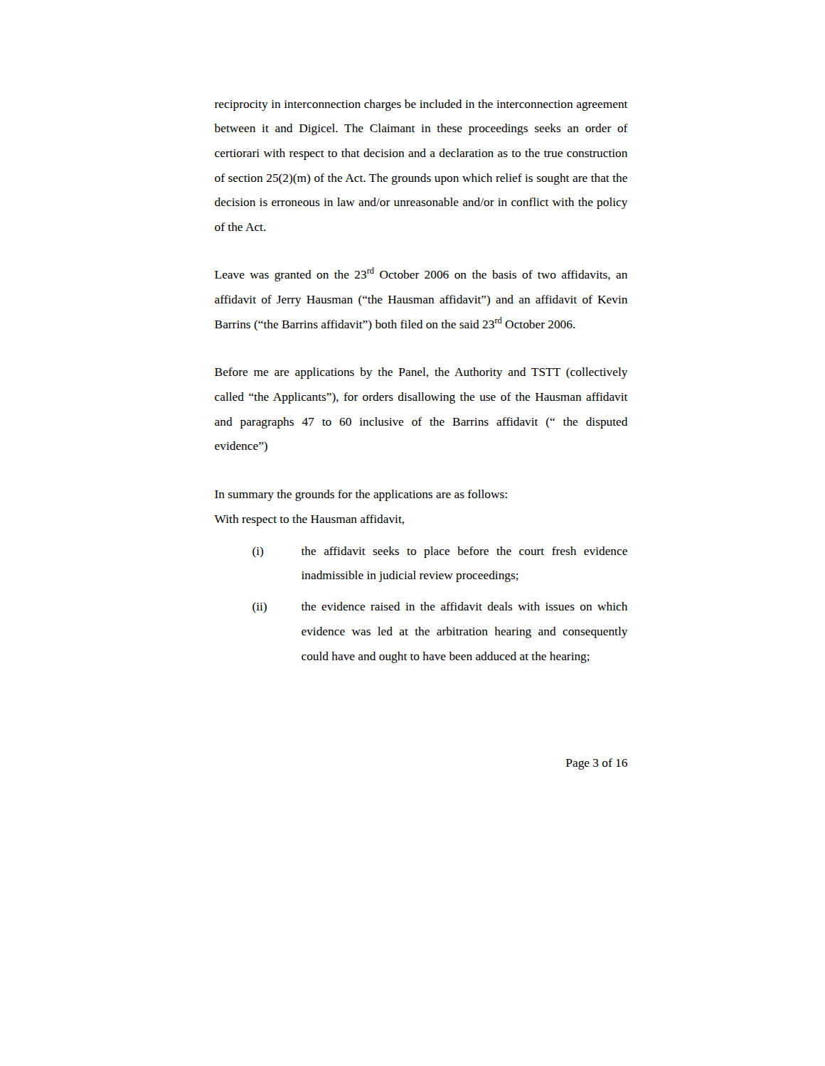reciprocity in interconnection charges be included in the interconnection agreement between it and Digicel. The Claimant in these proceedings seeks an order of certiorari with respect to that decision and a declaration as to the true construction of section 25(2)(m) of the Act. The grounds upon which relief is sought are that the decision is erroneous in law and/or unreasonable and/or in conflict with the policy of the Act.
Leave was granted on the 23rd October 2006 on the basis of two affidavits, an affidavit of Jerry Hausman (“the Hausman affidavit”) and an affidavit of Kevin Barrins (“the Barrins affidavit”) both filed on the said 23rd October 2006.
Before me are applications by the Panel, the Authority and TSTT (collectively called “the Applicants”), for orders disallowing the use of the Hausman affidavit and paragraphs 47 to 60 inclusive of the Barrins affidavit (“ the disputed evidence”)
In summary the grounds for the applications are as follows:
With respect to the Hausman affidavit,
(i) the affidavit seeks to place before the court fresh evidence inadmissible in judicial review proceedings;
(ii) the evidence raised in the affidavit deals with issues on which evidence was led at the arbitration hearing and consequently could have and ought to have been adduced at the hearing;
Page 3 of 16